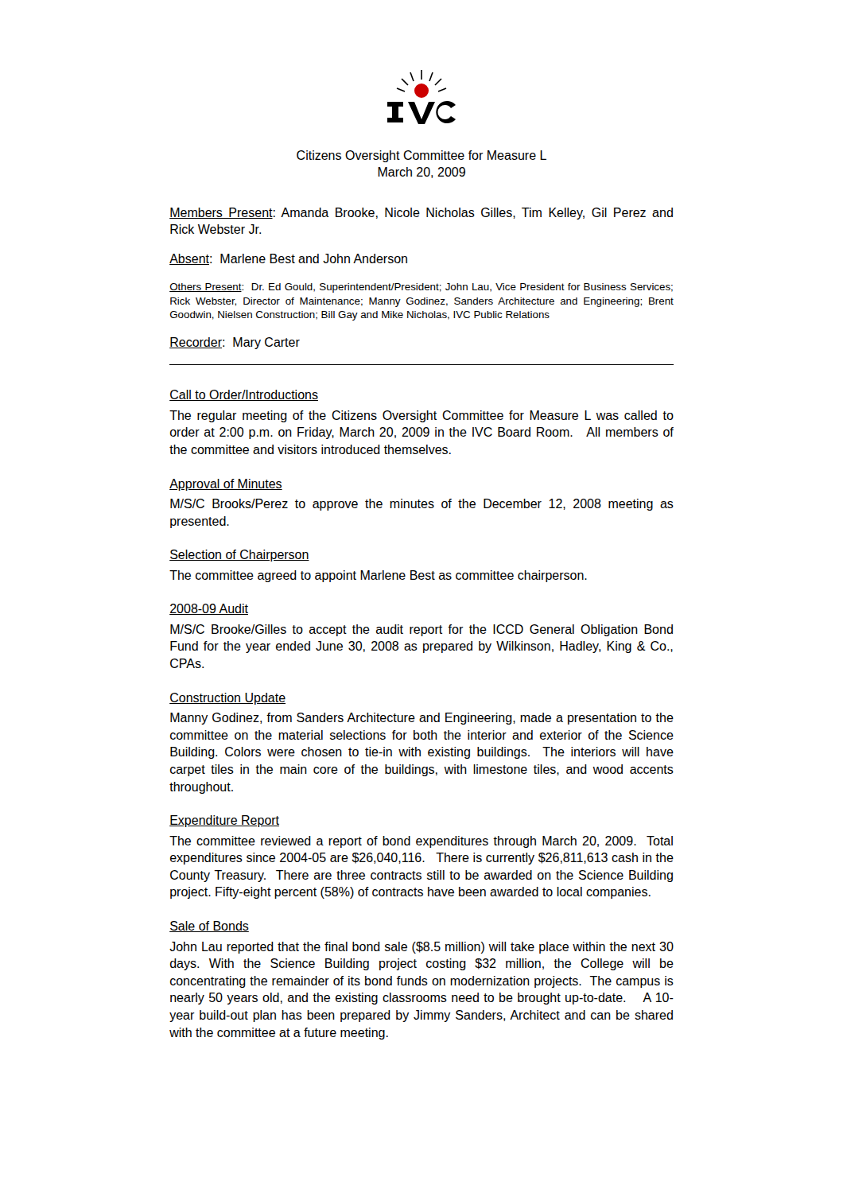Citizens Oversight Committee for Measure L March 20, 2009
Members Present: Amanda Brooke, Nicole Nicholas Gilles, Tim Kelley, Gil Perez and Rick Webster Jr.
Absent: Marlene Best and John Anderson
Others Present: Dr. Ed Gould, Superintendent/President; John Lau, Vice President for Business Services; Rick Webster, Director of Maintenance; Manny Godinez, Sanders Architecture and Engineering; Brent Goodwin, Nielsen Construction; Bill Gay and Mike Nicholas, IVC Public Relations
Recorder: Mary Carter
Call to Order/Introductions
The regular meeting of the Citizens Oversight Committee for Measure L was called to order at 2:00 p.m. on Friday, March 20, 2009 in the IVC Board Room. All members of the committee and visitors introduced themselves.
Approval of Minutes
M/S/C Brooks/Perez to approve the minutes of the December 12, 2008 meeting as presented.
Selection of Chairperson
The committee agreed to appoint Marlene Best as committee chairperson.
2008-09 Audit
M/S/C Brooke/Gilles to accept the audit report for the ICCD General Obligation Bond Fund for the year ended June 30, 2008 as prepared by Wilkinson, Hadley, King & Co., CPAs.
Construction Update
Manny Godinez, from Sanders Architecture and Engineering, made a presentation to the committee on the material selections for both the interior and exterior of the Science Building. Colors were chosen to tie-in with existing buildings. The interiors will have carpet tiles in the main core of the buildings, with limestone tiles, and wood accents throughout.
Expenditure Report
The committee reviewed a report of bond expenditures through March 20, 2009. Total expenditures since 2004-05 are $26,040,116. There is currently $26,811,613 cash in the County Treasury. There are three contracts still to be awarded on the Science Building project. Fifty-eight percent (58%) of contracts have been awarded to local companies.
Sale of Bonds
John Lau reported that the final bond sale ($8.5 million) will take place within the next 30 days. With the Science Building project costing $32 million, the College will be concentrating the remainder of its bond funds on modernization projects. The campus is nearly 50 years old, and the existing classrooms need to be brought up-to-date. A 10-year build-out plan has been prepared by Jimmy Sanders, Architect and can be shared with the committee at a future meeting.